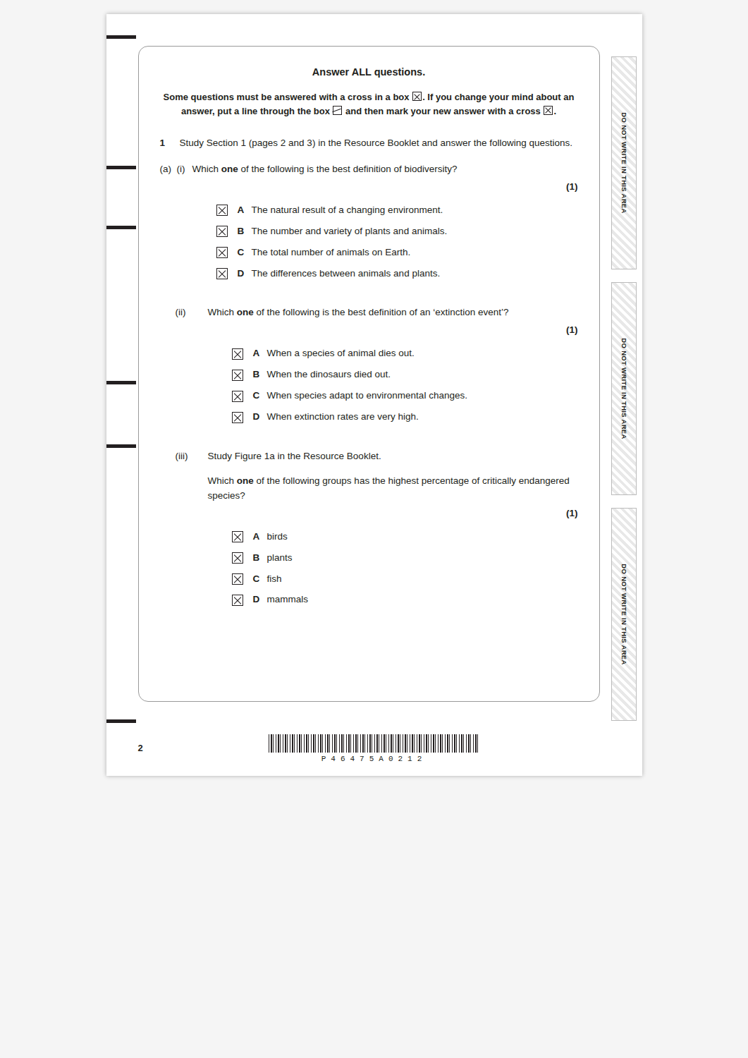Do not write in this area
Do not write in this area
Do not write in this area
Answer ALL questions.
Some questions must be answered with a cross in a box . If you change your mind about an answer, put a line through the box and then mark your new answer with a cross .
1
Study Section 1 (pages 2 and 3) in the Resource Booklet and answer the following questions.
(a) (i)
Which one of the following is the best definition of biodiversity?
(1)
AThe natural result of a changing environment.
BThe number and variety of plants and animals.
CThe total number of animals on Earth.
DThe differences between animals and plants.
(ii)
Which one of the following is the best definition of an ‘extinction event’?
(1)
AWhen a species of animal dies out.
BWhen the dinosaurs died out.
CWhen species adapt to environmental changes.
DWhen extinction rates are very high.
(iii)
Study Figure 1a in the Resource Booklet.
Which one of the following groups has the highest percentage of critically endangered species?
(1)
Abirds
Bplants
Cfish
Dmammals
2
P46475A0212